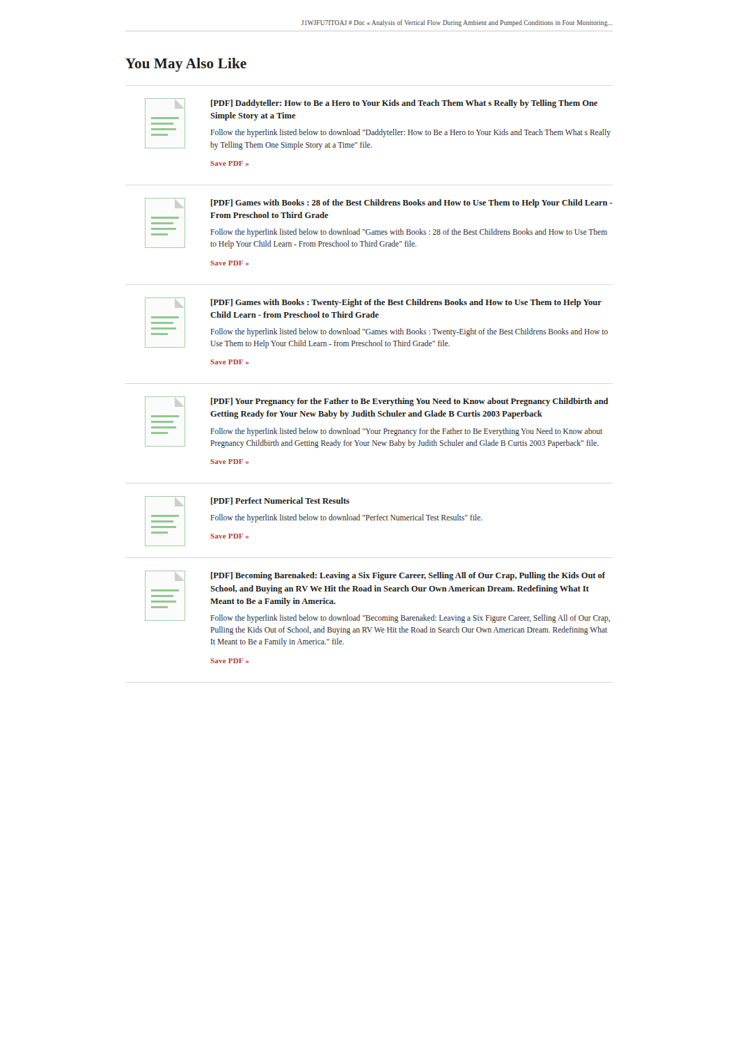J1WJFU7ITOAJ # Doc « Analysis of Vertical Flow During Ambient and Pumped Conditions in Four Monitoring...
You May Also Like
[PDF] Daddyteller: How to Be a Hero to Your Kids and Teach Them What s Really by Telling Them One Simple Story at a Time
Follow the hyperlink listed below to download "Daddyteller: How to Be a Hero to Your Kids and Teach Them What s Really by Telling Them One Simple Story at a Time" file.
Save PDF »
[PDF] Games with Books : 28 of the Best Childrens Books and How to Use Them to Help Your Child Learn - From Preschool to Third Grade
Follow the hyperlink listed below to download "Games with Books : 28 of the Best Childrens Books and How to Use Them to Help Your Child Learn - From Preschool to Third Grade" file.
Save PDF »
[PDF] Games with Books : Twenty-Eight of the Best Childrens Books and How to Use Them to Help Your Child Learn - from Preschool to Third Grade
Follow the hyperlink listed below to download "Games with Books : Twenty-Eight of the Best Childrens Books and How to Use Them to Help Your Child Learn - from Preschool to Third Grade" file.
Save PDF »
[PDF] Your Pregnancy for the Father to Be Everything You Need to Know about Pregnancy Childbirth and Getting Ready for Your New Baby by Judith Schuler and Glade B Curtis 2003 Paperback
Follow the hyperlink listed below to download "Your Pregnancy for the Father to Be Everything You Need to Know about Pregnancy Childbirth and Getting Ready for Your New Baby by Judith Schuler and Glade B Curtis 2003 Paperback" file.
Save PDF »
[PDF] Perfect Numerical Test Results
Follow the hyperlink listed below to download "Perfect Numerical Test Results" file.
Save PDF »
[PDF] Becoming Barenaked: Leaving a Six Figure Career, Selling All of Our Crap, Pulling the Kids Out of School, and Buying an RV We Hit the Road in Search Our Own American Dream. Redefining What It Meant to Be a Family in America.
Follow the hyperlink listed below to download "Becoming Barenaked: Leaving a Six Figure Career, Selling All of Our Crap, Pulling the Kids Out of School, and Buying an RV We Hit the Road in Search Our Own American Dream. Redefining What It Meant to Be a Family in America." file.
Save PDF »